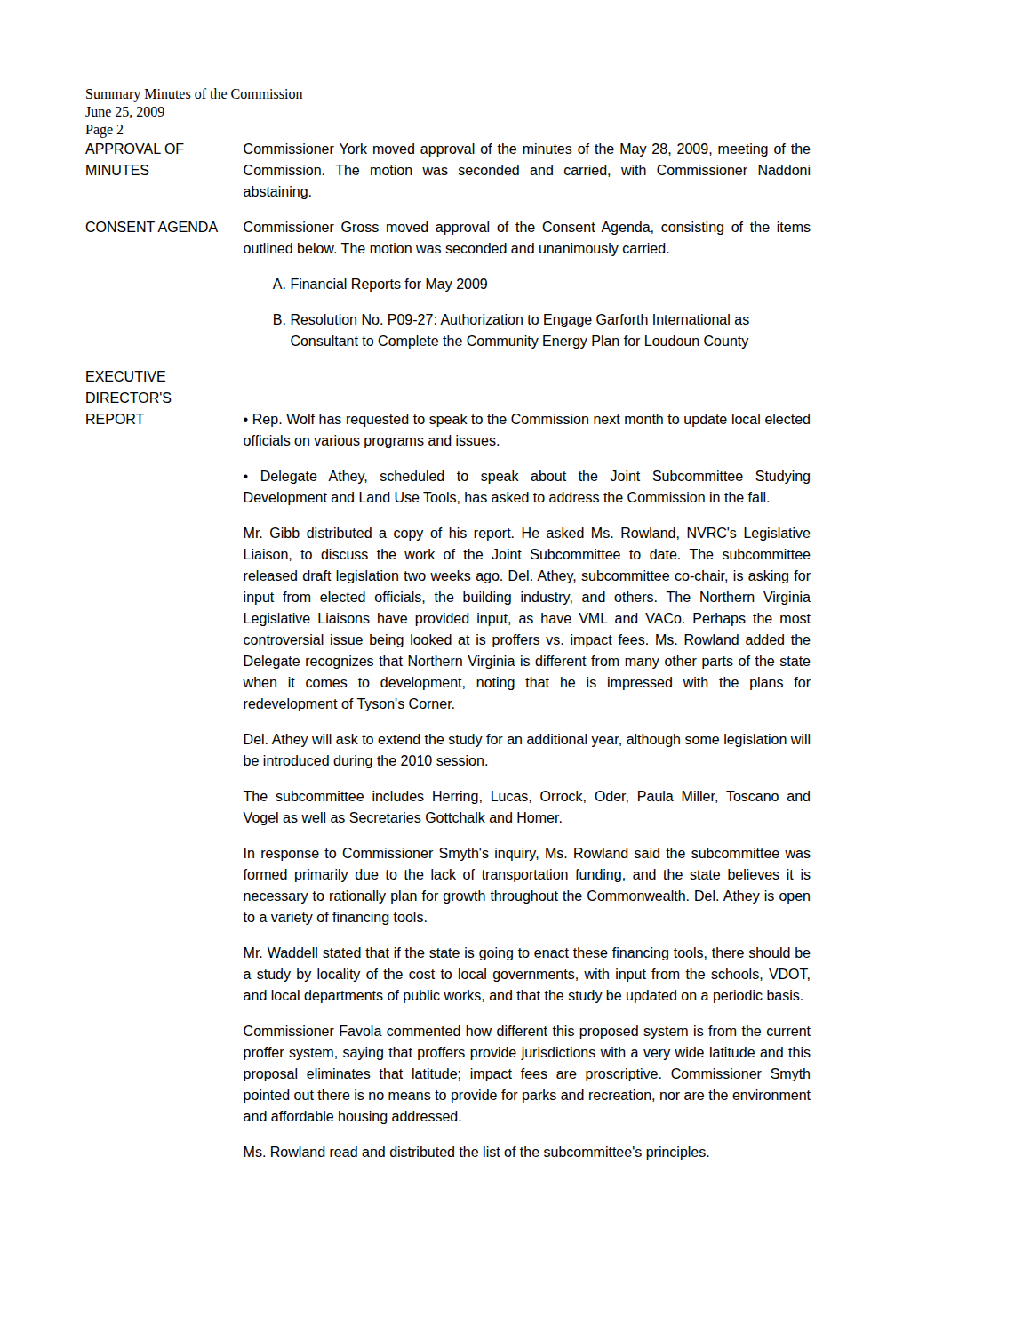Summary Minutes of the Commission
June 25, 2009
Page 2
| APPROVAL OF MINUTES | Commissioner York moved approval of the minutes of the May 28, 2009, meeting of the Commission. The motion was seconded and carried, with Commissioner Naddoni abstaining. |
| CONSENT AGENDA | Commissioner Gross moved approval of the Consent Agenda, consisting of the items outlined below. The motion was seconded and unanimously carried. Financial Reports for May 2009 Resolution No. P09-27: Authorization to Engage Garforth International as Consultant to Complete the Community Energy Plan for Loudoun County |
| EXECUTIVE DIRECTOR'S REPORT | • Rep. Wolf has requested to speak to the Commission next month to update local elected officials on various programs and issues. • Delegate Athey, scheduled to speak about the Joint Subcommittee Studying Development and Land Use Tools, has asked to address the Commission in the fall. Mr. Gibb distributed a copy of his report. He asked Ms. Rowland, NVRC's Legislative Liaison, to discuss the work of the Joint Subcommittee to date. The subcommittee released draft legislation two weeks ago. Del. Athey, subcommittee co-chair, is asking for input from elected officials, the building industry, and others. The Northern Virginia Legislative Liaisons have provided input, as have VML and VACo. Perhaps the most controversial issue being looked at is proffers vs. impact fees. Ms. Rowland added the Delegate recognizes that Northern Virginia is different from many other parts of the state when it comes to development, noting that he is impressed with the plans for redevelopment of Tyson's Corner. Del. Athey will ask to extend the study for an additional year, although some legislation will be introduced during the 2010 session. The subcommittee includes Herring, Lucas, Orrock, Oder, Paula Miller, Toscano and Vogel as well as Secretaries Gottchalk and Homer. In response to Commissioner Smyth's inquiry, Ms. Rowland said the subcommittee was formed primarily due to the lack of transportation funding, and the state believes it is necessary to rationally plan for growth throughout the Commonwealth. Del. Athey is open to a variety of financing tools. Mr. Waddell stated that if the state is going to enact these financing tools, there should be a study by locality of the cost to local governments, with input from the schools, VDOT, and local departments of public works, and that the study be updated on a periodic basis. Commissioner Favola commented how different this proposed system is from the current proffer system, saying that proffers provide jurisdictions with a very wide latitude and this proposal eliminates that latitude; impact fees are proscriptive. Commissioner Smyth pointed out there is no means to provide for parks and recreation, nor are the environment and affordable housing addressed. Ms. Rowland read and distributed the list of the subcommittee's principles. |